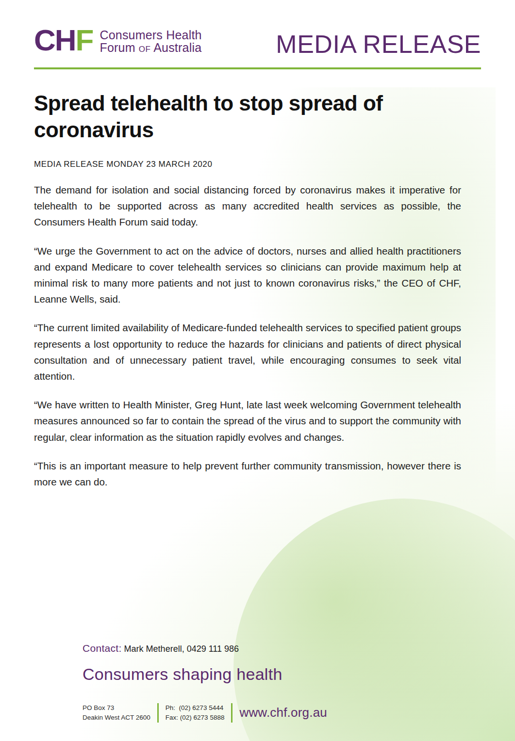CHF
Consumers Health
Forum OF Australia
MEDIA RELEASE
Spread telehealth to stop spread of coronavirus
MEDIA RELEASE MONDAY 23 MARCH 2020
The demand for isolation and social distancing forced by coronavirus makes it imperative for telehealth to be supported across as many accredited health services as possible, the Consumers Health Forum said today.
“We urge the Government to act on the advice of doctors, nurses and allied health practitioners and expand Medicare to cover telehealth services so clinicians can provide maximum help at minimal risk to many more patients and not just to known coronavirus risks,” the CEO of CHF, Leanne Wells, said.
“The current limited availability of Medicare-funded telehealth services to specified patient groups represents a lost opportunity to reduce the hazards for clinicians and patients of direct physical consultation and of unnecessary patient travel, while encouraging consumes to seek vital attention.
“We have written to Health Minister, Greg Hunt, late last week welcoming Government telehealth measures announced so far to contain the spread of the virus and to support the community with regular, clear information as the situation rapidly evolves and changes.
“This is an important measure to help prevent further community transmission, however there is more we can do.
Contact: Mark Metherell, 0429 111 986
Consumers shaping health
PO Box 73
Deakin West ACT 2600
Ph: (02) 6273 5444
Fax: (02) 6273 5888
www.chf.org.au